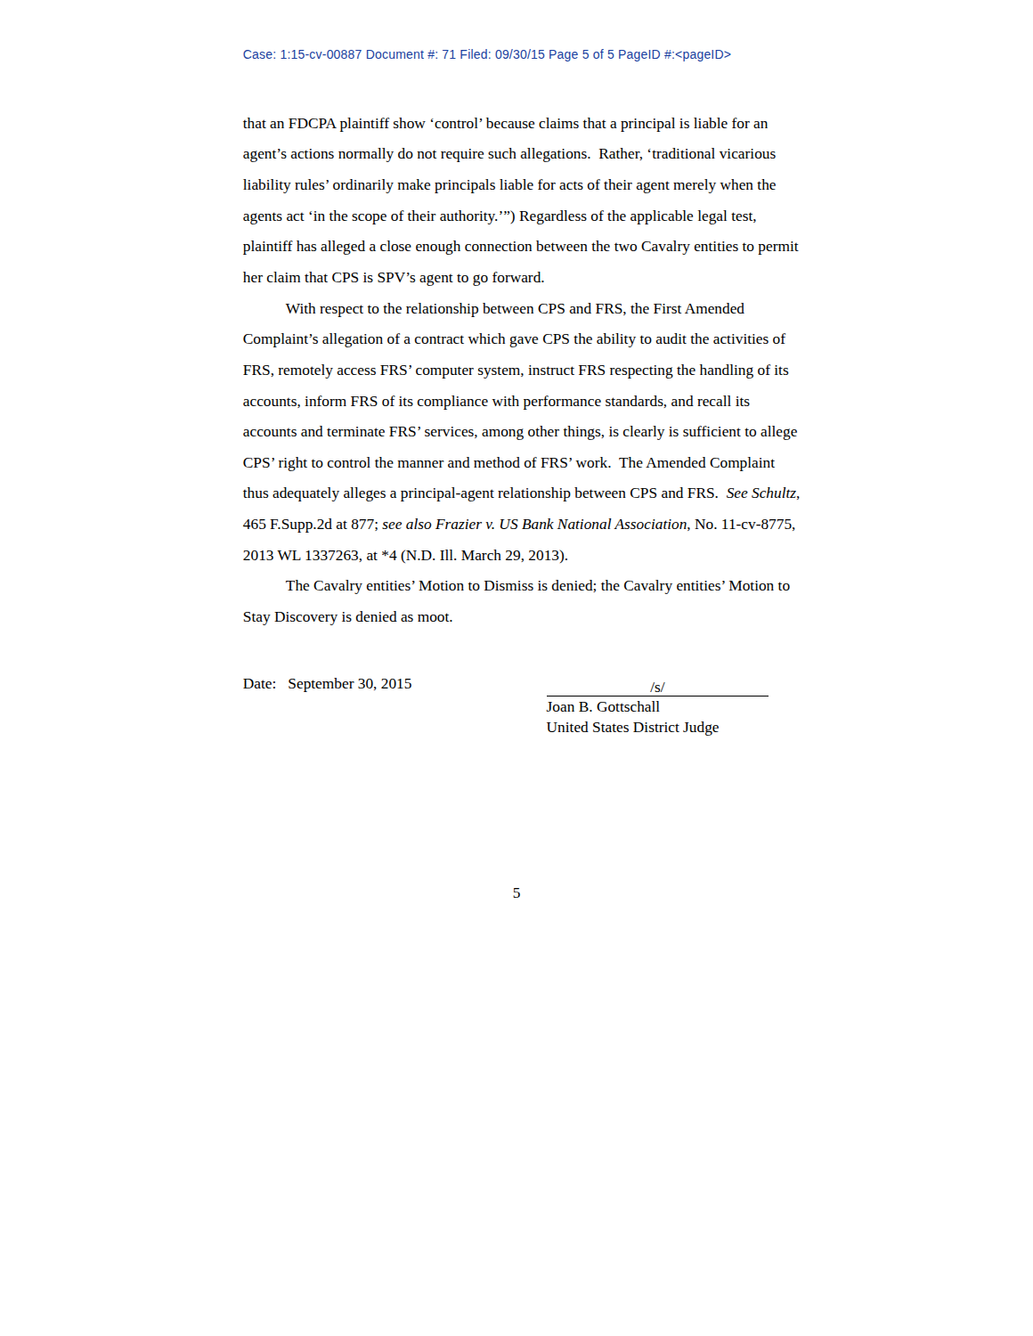Case: 1:15-cv-00887 Document #: 71 Filed: 09/30/15 Page 5 of 5 PageID #:<pageID>
that an FDCPA plaintiff show ‘control’ because claims that a principal is liable for an agent’s actions normally do not require such allegations. Rather, ‘traditional vicarious liability rules’ ordinarily make principals liable for acts of their agent merely when the agents act ‘in the scope of their authority.’”) Regardless of the applicable legal test, plaintiff has alleged a close enough connection between the two Cavalry entities to permit her claim that CPS is SPV’s agent to go forward.
With respect to the relationship between CPS and FRS, the First Amended Complaint’s allegation of a contract which gave CPS the ability to audit the activities of FRS, remotely access FRS’ computer system, instruct FRS respecting the handling of its accounts, inform FRS of its compliance with performance standards, and recall its accounts and terminate FRS’ services, among other things, is clearly is sufficient to allege CPS’ right to control the manner and method of FRS’ work. The Amended Complaint thus adequately alleges a principal-agent relationship between CPS and FRS. See Schultz, 465 F.Supp.2d at 877; see also Frazier v. US Bank National Association, No. 11-cv-8775, 2013 WL 1337263, at *4 (N.D. Ill. March 29, 2013).
The Cavalry entities’ Motion to Dismiss is denied; the Cavalry entities’ Motion to Stay Discovery is denied as moot.
Date: September 30, 2015
/s/
Joan B. Gottschall
United States District Judge
5